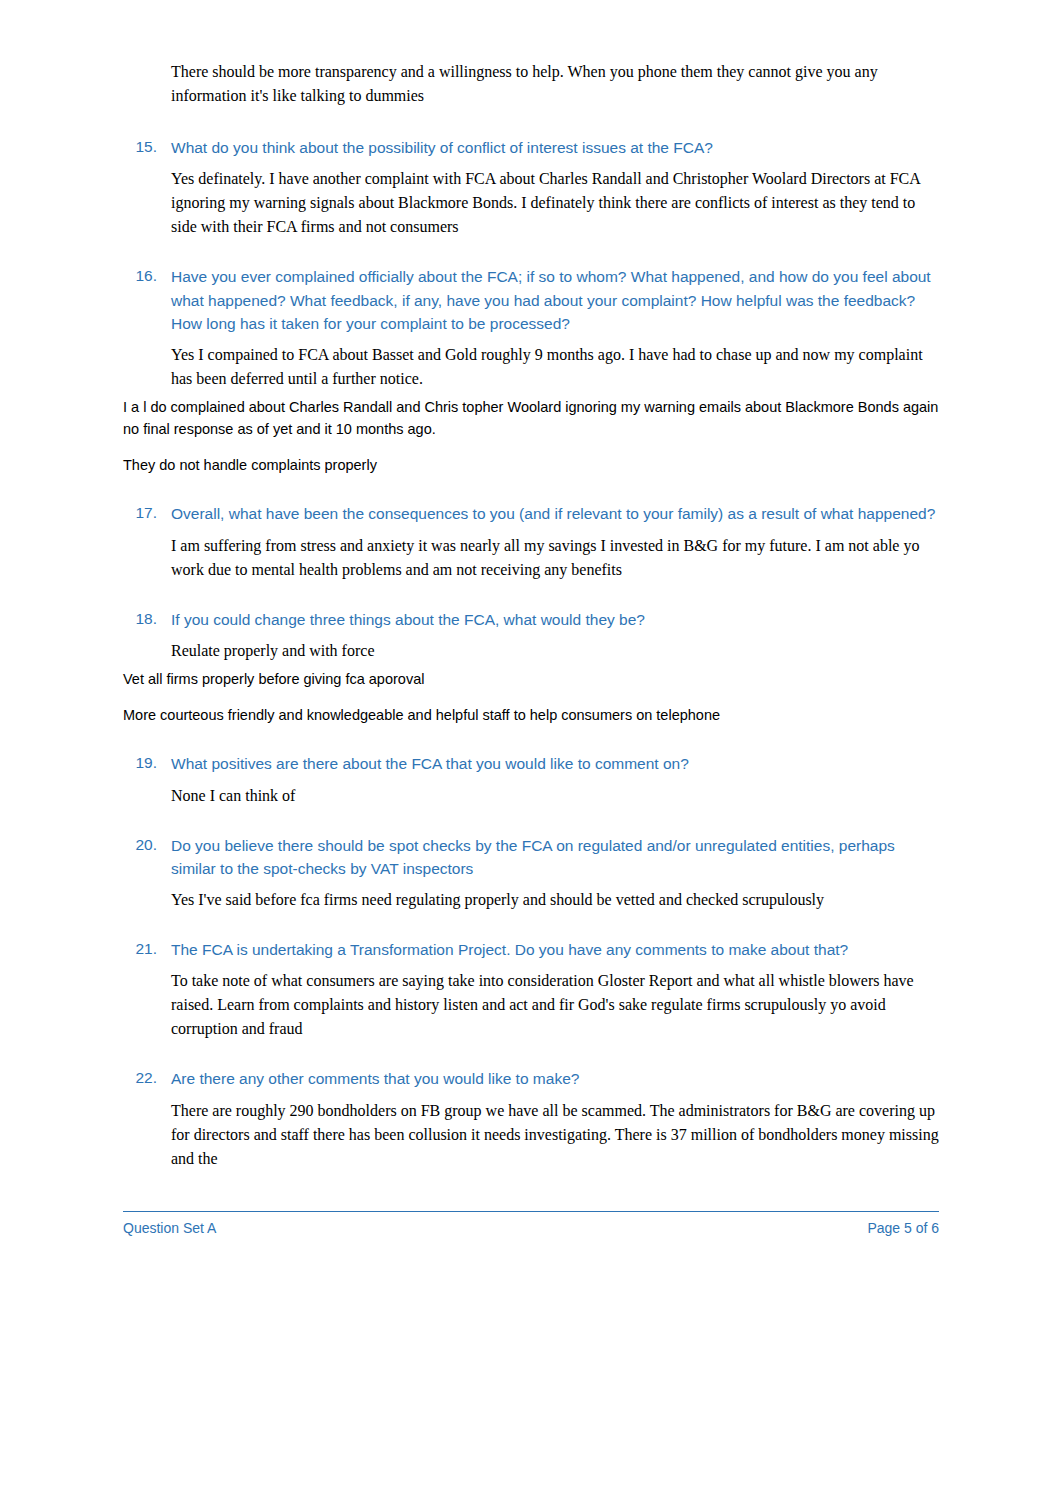There should be more transparency and a willingness to help. When you phone them they cannot give you any information it's like talking to dummies
What do you think about the possibility of conflict of interest issues at the FCA?
Yes definately. I have another complaint with FCA about Charles Randall and Christopher Woolard Directors at FCA ignoring my warning signals about Blackmore Bonds. I definately think there are conflicts of interest as they tend to side with their FCA firms and not consumers
Have you ever complained officially about the FCA; if so to whom? What happened, and how do you feel about what happened? What feedback, if any, have you had about your complaint? How helpful was the feedback? How long has it taken for your complaint to be processed?
Yes I compained to FCA about Basset and Gold roughly 9 months ago. I have had to chase up and now my complaint has been deferred until a further notice.
I a l do complained about Charles Randall and Chris topher Woolard ignoring my warning emails about Blackmore Bonds again no final response as of yet and it 10 months ago.
They do not handle complaints properly
Overall, what have been the consequences to you (and if relevant to your family) as a result of what happened?
I am suffering from stress and anxiety it was nearly all my savings I invested in B&G for my future. I am not able yo work due to mental health problems and am not receiving any benefits
If you could change three things about the FCA, what would they be?
Reulate properly and with force
Vet all firms properly before giving fca aporoval
More courteous friendly and knowledgeable and helpful staff to help consumers on telephone
What positives are there about the FCA that you would like to comment on?
None I can think of
Do you believe there should be spot checks by the FCA on regulated and/or unregulated entities, perhaps similar to the spot-checks by VAT inspectors
Yes I've said before fca firms need regulating properly and should be vetted and checked scrupulously
The FCA is undertaking a Transformation Project. Do you have any comments to make about that?
To take note of what consumers are saying take into consideration Gloster Report and what all whistle blowers have raised. Learn from complaints and history listen and act and fir God's sake regulate firms scrupulously yo avoid corruption and fraud
Are there any other comments that you would like to make?
There are roughly 290 bondholders on FB group we have all be scammed. The administrators for B&G are covering up for directors and staff there has been collusion it needs investigating. There is 37 million of bondholders money missing and the
Question Set A Page 5 of 6